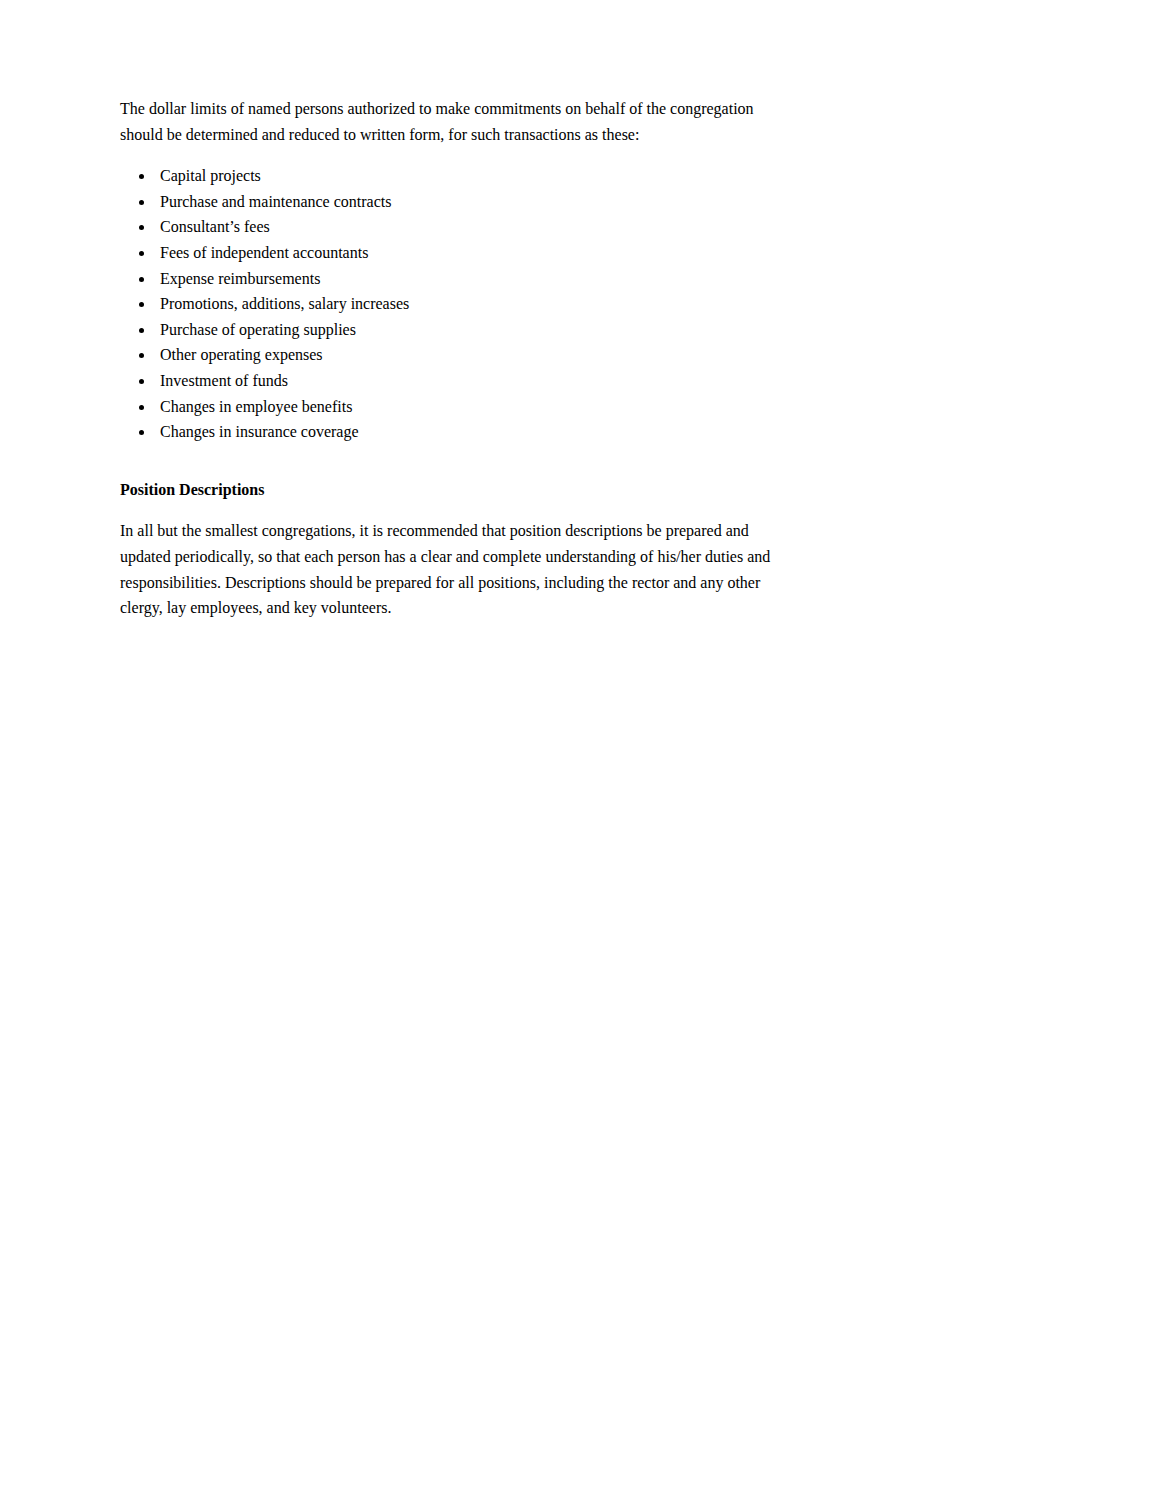The dollar limits of named persons authorized to make commitments on behalf of the congregation should be determined and reduced to written form, for such transactions as these:
Capital projects
Purchase and maintenance contracts
Consultant’s fees
Fees of independent accountants
Expense reimbursements
Promotions, additions, salary increases
Purchase of operating supplies
Other operating expenses
Investment of funds
Changes in employee benefits
Changes in insurance coverage
Position Descriptions
In all but the smallest congregations, it is recommended that position descriptions be prepared and updated periodically, so that each person has a clear and complete understanding of his/her duties and responsibilities. Descriptions should be prepared for all positions, including the rector and any other clergy, lay employees, and key volunteers.